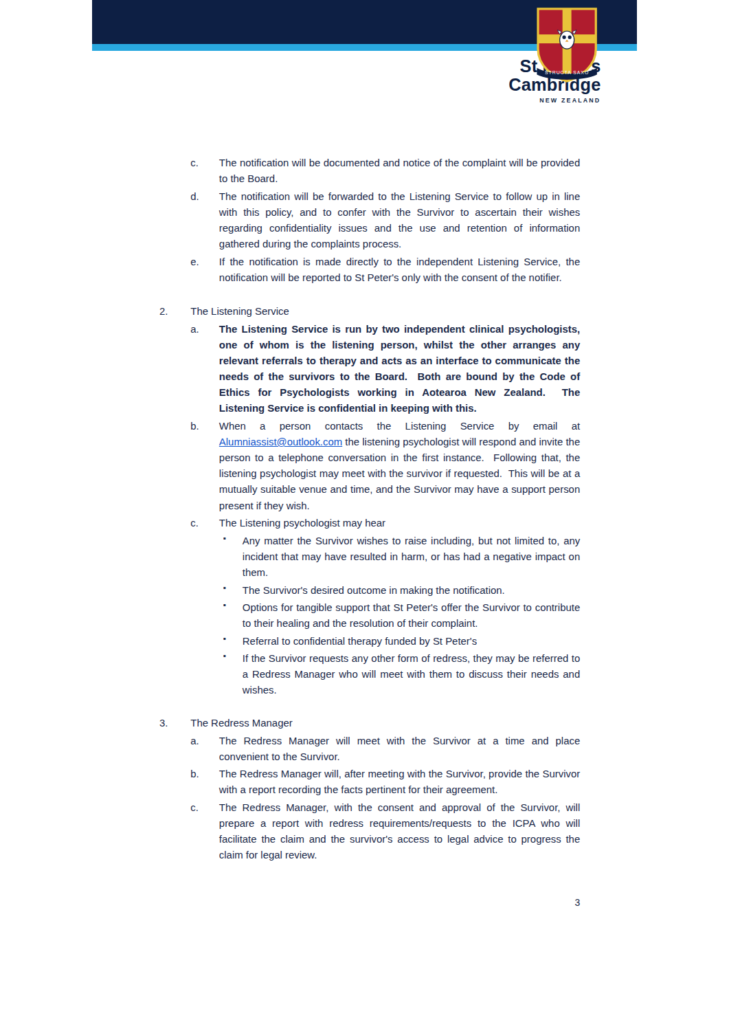STRUCTA SAXO
St Peter's
Cambridge
NEW ZEALAND
c. The notification will be documented and notice of the complaint will be provided to the Board.
d. The notification will be forwarded to the Listening Service to follow up in line with this policy, and to confer with the Survivor to ascertain their wishes regarding confidentiality issues and the use and retention of information gathered during the complaints process.
e. If the notification is made directly to the independent Listening Service, the notification will be reported to St Peter's only with the consent of the notifier.
2.
The Listening Service
a. The Listening Service is run by two independent clinical psychologists, one of whom is the listening person, whilst the other arranges any relevant referrals to therapy and acts as an interface to communicate the needs of the survivors to the Board. Both are bound by the Code of Ethics for Psychologists working in Aotearoa New Zealand. The Listening Service is confidential in keeping with this.
b. When a person contacts the Listening Service by email at Alumniassist@outlook.com the listening psychologist will respond and invite the person to a telephone conversation in the first instance. Following that, the listening psychologist may meet with the survivor if requested. This will be at a mutually suitable venue and time, and the Survivor may have a support person present if they wish.
c. The Listening psychologist may hear
Any matter the Survivor wishes to raise including, but not limited to, any incident that may have resulted in harm, or has had a negative impact on them.
The Survivor's desired outcome in making the notification.
Options for tangible support that St Peter's offer the Survivor to contribute to their healing and the resolution of their complaint.
Referral to confidential therapy funded by St Peter's
If the Survivor requests any other form of redress, they may be referred to a Redress Manager who will meet with them to discuss their needs and wishes.
3.
The Redress Manager
a. The Redress Manager will meet with the Survivor at a time and place convenient to the Survivor.
b. The Redress Manager will, after meeting with the Survivor, provide the Survivor with a report recording the facts pertinent for their agreement.
c. The Redress Manager, with the consent and approval of the Survivor, will prepare a report with redress requirements/requests to the ICPA who will facilitate the claim and the survivor's access to legal advice to progress the claim for legal review.
3